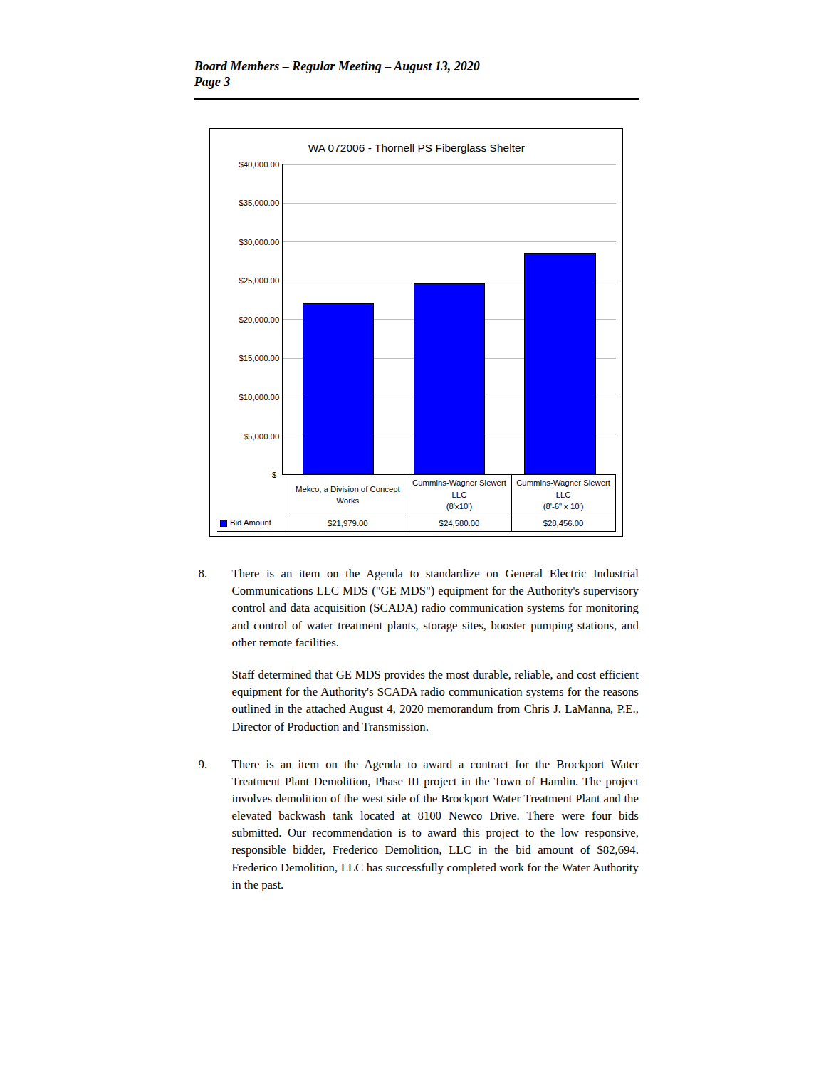Board Members – Regular Meeting – August 13, 2020 Page 3
WA 072006 - Thornell PS Fiberglass Shelter
$40,000.00 $35,000.00 $30,000.00 $25,000.00 $20,000.00 $15,000.00 $10,000.00 $5,000.00 $-
| | Mekco, a Division of Concept Works | Cummins-Wagner Siewert LLC (8'x10') | Cummins-Wagner Siewert LLC (8'-6" x 10') |
| Bid Amount | $21,979.00 | $24,580.00 | $28,456.00 |
8.
There is an item on the Agenda to standardize on General Electric Industrial Communications LLC MDS ("GE MDS") equipment for the Authority's supervisory control and data acquisition (SCADA) radio communication systems for monitoring and control of water treatment plants, storage sites, booster pumping stations, and other remote facilities.
Staff determined that GE MDS provides the most durable, reliable, and cost efficient equipment for the Authority's SCADA radio communication systems for the reasons outlined in the attached August 4, 2020 memorandum from Chris J. LaManna, P.E., Director of Production and Transmission.
9.
There is an item on the Agenda to award a contract for the Brockport Water Treatment Plant Demolition, Phase III project in the Town of Hamlin. The project involves demolition of the west side of the Brockport Water Treatment Plant and the elevated backwash tank located at 8100 Newco Drive. There were four bids submitted. Our recommendation is to award this project to the low responsive, responsible bidder, Frederico Demolition, LLC in the bid amount of $82,694. Frederico Demolition, LLC has successfully completed work for the Water Authority in the past.